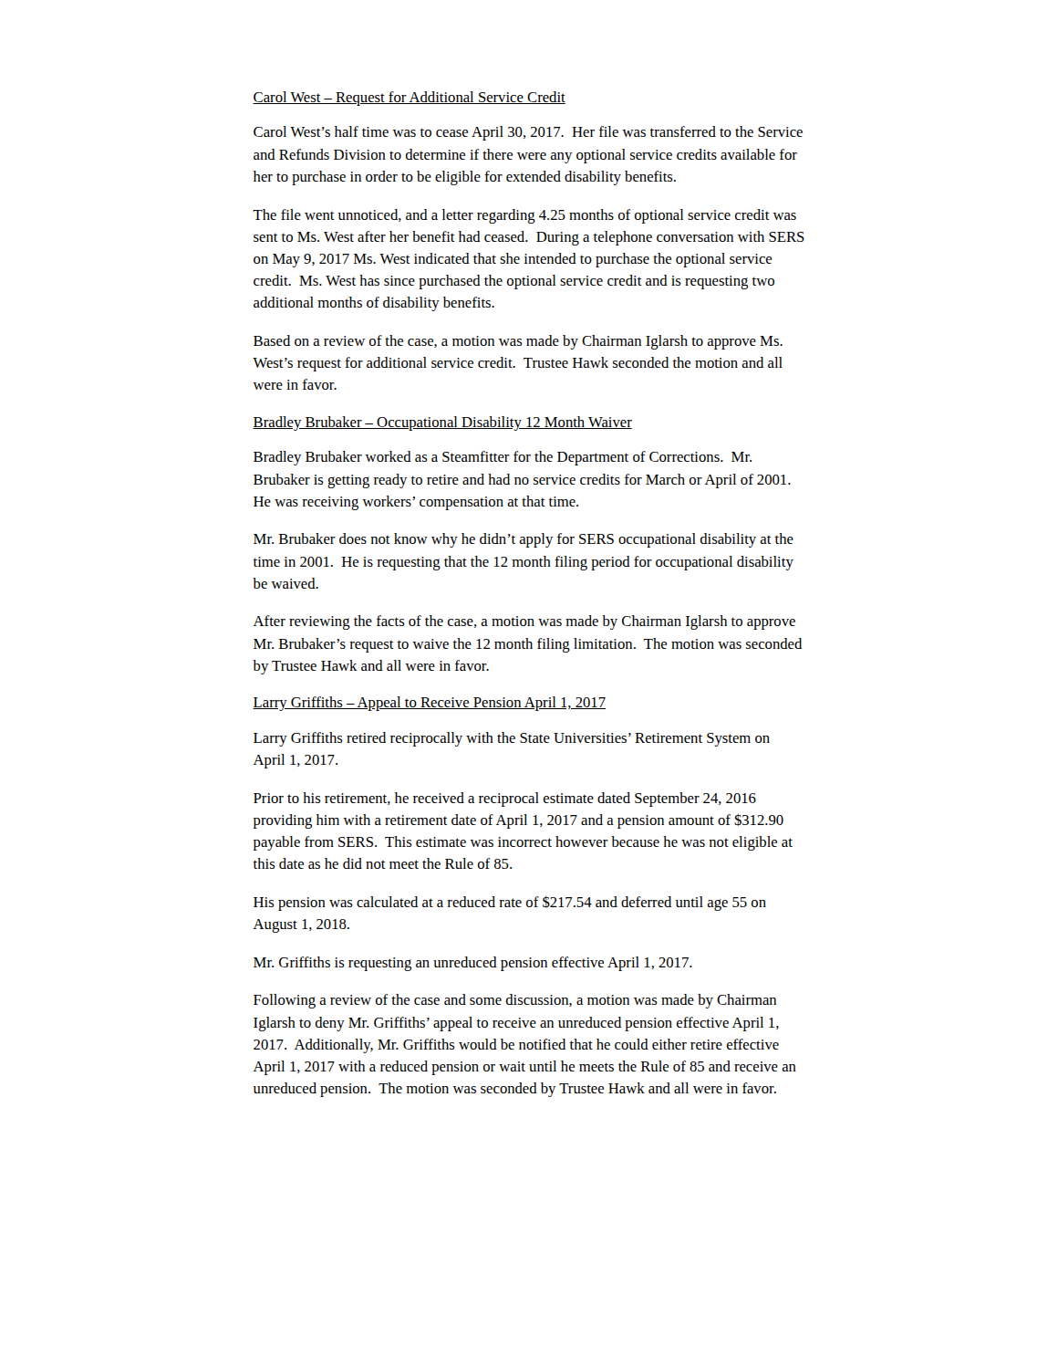Carol West – Request for Additional Service Credit
Carol West’s half time was to cease April 30, 2017. Her file was transferred to the Service and Refunds Division to determine if there were any optional service credits available for her to purchase in order to be eligible for extended disability benefits.
The file went unnoticed, and a letter regarding 4.25 months of optional service credit was sent to Ms. West after her benefit had ceased. During a telephone conversation with SERS on May 9, 2017 Ms. West indicated that she intended to purchase the optional service credit. Ms. West has since purchased the optional service credit and is requesting two additional months of disability benefits.
Based on a review of the case, a motion was made by Chairman Iglarsh to approve Ms. West’s request for additional service credit. Trustee Hawk seconded the motion and all were in favor.
Bradley Brubaker – Occupational Disability 12 Month Waiver
Bradley Brubaker worked as a Steamfitter for the Department of Corrections. Mr. Brubaker is getting ready to retire and had no service credits for March or April of 2001. He was receiving workers’ compensation at that time.
Mr. Brubaker does not know why he didn’t apply for SERS occupational disability at the time in 2001. He is requesting that the 12 month filing period for occupational disability be waived.
After reviewing the facts of the case, a motion was made by Chairman Iglarsh to approve Mr. Brubaker’s request to waive the 12 month filing limitation. The motion was seconded by Trustee Hawk and all were in favor.
Larry Griffiths – Appeal to Receive Pension April 1, 2017
Larry Griffiths retired reciprocally with the State Universities’ Retirement System on April 1, 2017.
Prior to his retirement, he received a reciprocal estimate dated September 24, 2016 providing him with a retirement date of April 1, 2017 and a pension amount of $312.90 payable from SERS. This estimate was incorrect however because he was not eligible at this date as he did not meet the Rule of 85.
His pension was calculated at a reduced rate of $217.54 and deferred until age 55 on August 1, 2018.
Mr. Griffiths is requesting an unreduced pension effective April 1, 2017.
Following a review of the case and some discussion, a motion was made by Chairman Iglarsh to deny Mr. Griffiths’ appeal to receive an unreduced pension effective April 1, 2017. Additionally, Mr. Griffiths would be notified that he could either retire effective April 1, 2017 with a reduced pension or wait until he meets the Rule of 85 and receive an unreduced pension. The motion was seconded by Trustee Hawk and all were in favor.